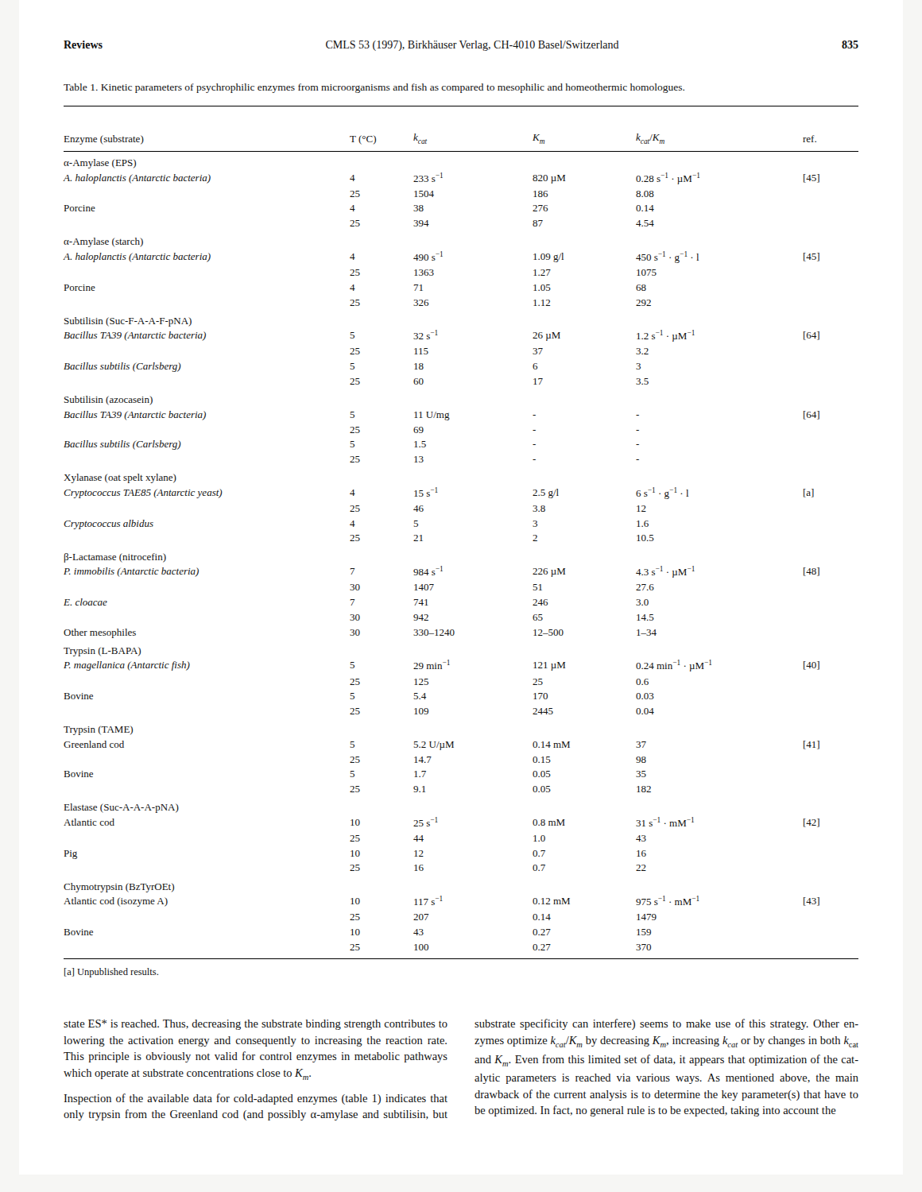Reviews
CMLS 53 (1997), Birkhäuser Verlag, CH-4010 Basel/Switzerland
835
Table 1. Kinetic parameters of psychrophilic enzymes from microorganisms and fish as compared to mesophilic and homeothermic homologues.
| Enzyme (substrate) | T (°C) | k cat | K m | k cat / K m | ref. |
| --- | --- | --- | --- | --- | --- |
| α-Amylase (EPS) | | | | | |
| A. haloplanctis (Antarctic bacteria) | 4 | 233 s −1 | 820 µM | 0.28 s −1 · µM −1 | [45] |
| | 25 | 1504 | 186 | 8.08 | |
| Porcine | 4 | 38 | 276 | 0.14 | |
| | 25 | 394 | 87 | 4.54 | |
| α-Amylase (starch) | | | | | |
| A. haloplanctis (Antarctic bacteria) | 4 | 490 s −1 | 1.09 g/l | 450 s −1 · g −1 · l | [45] |
| | 25 | 1363 | 1.27 | 1075 | |
| Porcine | 4 | 71 | 1.05 | 68 | |
| | 25 | 326 | 1.12 | 292 | |
| Subtilisin (Suc-F-A-A-F-pNA) | | | | | |
| Bacillus TA39 (Antarctic bacteria) | 5 | 32 s −1 | 26 µM | 1.2 s −1 · µM −1 | [64] |
| | 25 | 115 | 37 | 3.2 | |
| Bacillus subtilis (Carlsberg) | 5 | 18 | 6 | 3 | |
| | 25 | 60 | 17 | 3.5 | |
| Subtilisin (azocasein) | | | | | |
| Bacillus TA39 (Antarctic bacteria) | 5 | 11 U/mg | - | - | [64] |
| | 25 | 69 | - | - | |
| Bacillus subtilis (Carlsberg) | 5 | 1.5 | - | - | |
| | 25 | 13 | - | - | |
| Xylanase (oat spelt xylane) | | | | | |
| Cryptococcus TAE85 (Antarctic yeast) | 4 | 15 s −1 | 2.5 g/l | 6 s −1 · g −1 · l | [a] |
| | 25 | 46 | 3.8 | 12 | |
| Cryptococcus albidus | 4 | 5 | 3 | 1.6 | |
| | 25 | 21 | 2 | 10.5 | |
| β-Lactamase (nitrocefin) | | | | | |
| P. immobilis (Antarctic bacteria) | 7 | 984 s −1 | 226 µM | 4.3 s −1 · µM −1 | [48] |
| | 30 | 1407 | 51 | 27.6 | |
| E. cloacae | 7 | 741 | 246 | 3.0 | |
| | 30 | 942 | 65 | 14.5 | |
| Other mesophiles | 30 | 330–1240 | 12–500 | 1–34 | |
| Trypsin (L-BAPA) | | | | | |
| P. magellanica (Antarctic fish) | 5 | 29 min −1 | 121 µM | 0.24 min −1 · µM −1 | [40] |
| | 25 | 125 | 25 | 0.6 | |
| Bovine | 5 | 5.4 | 170 | 0.03 | |
| | 25 | 109 | 2445 | 0.04 | |
| Trypsin (TAME) | | | | | |
| Greenland cod | 5 | 5.2 U/µM | 0.14 mM | 37 | [41] |
| | 25 | 14.7 | 0.15 | 98 | |
| Bovine | 5 | 1.7 | 0.05 | 35 | |
| | 25 | 9.1 | 0.05 | 182 | |
| Elastase (Suc-A-A-A-pNA) | | | | | |
| Atlantic cod | 10 | 25 s −1 | 0.8 mM | 31 s −1 · mM −1 | [42] |
| | 25 | 44 | 1.0 | 43 | |
| Pig | 10 | 12 | 0.7 | 16 | |
| | 25 | 16 | 0.7 | 22 | |
| Chymotrypsin (BzTyrOEt) | | | | | |
| Atlantic cod (isozyme A) | 10 | 117 s −1 | 0.12 mM | 975 s −1 · mM −1 | [43] |
| | 25 | 207 | 0.14 | 1479 | |
| Bovine | 10 | 43 | 0.27 | 159 | |
| | 25 | 100 | 0.27 | 370 | |
[a] Unpublished results.
state ES* is reached. Thus, decreasing the substrate binding strength contributes to lowering the activation energy and consequently to increasing the reaction rate. This principle is obviously not valid for control enzymes in metabolic pathways which operate at substrate concentrations close to Km.
Inspection of the available data for cold-adapted enzymes (table 1) indicates that only trypsin from the Greenland cod (and possibly α-amylase and subtilisin, but substrate specificity can interfere) seems to make use of this strategy. Other enzymes optimize kcat/Km by decreasing Km, increasing kcat or by changes in both kcat and Km. Even from this limited set of data, it appears that optimization of the catalytic parameters is reached via various ways. As mentioned above, the main drawback of the current analysis is to determine the key parameter(s) that have to be optimized. In fact, no general rule is to be expected, taking into account the